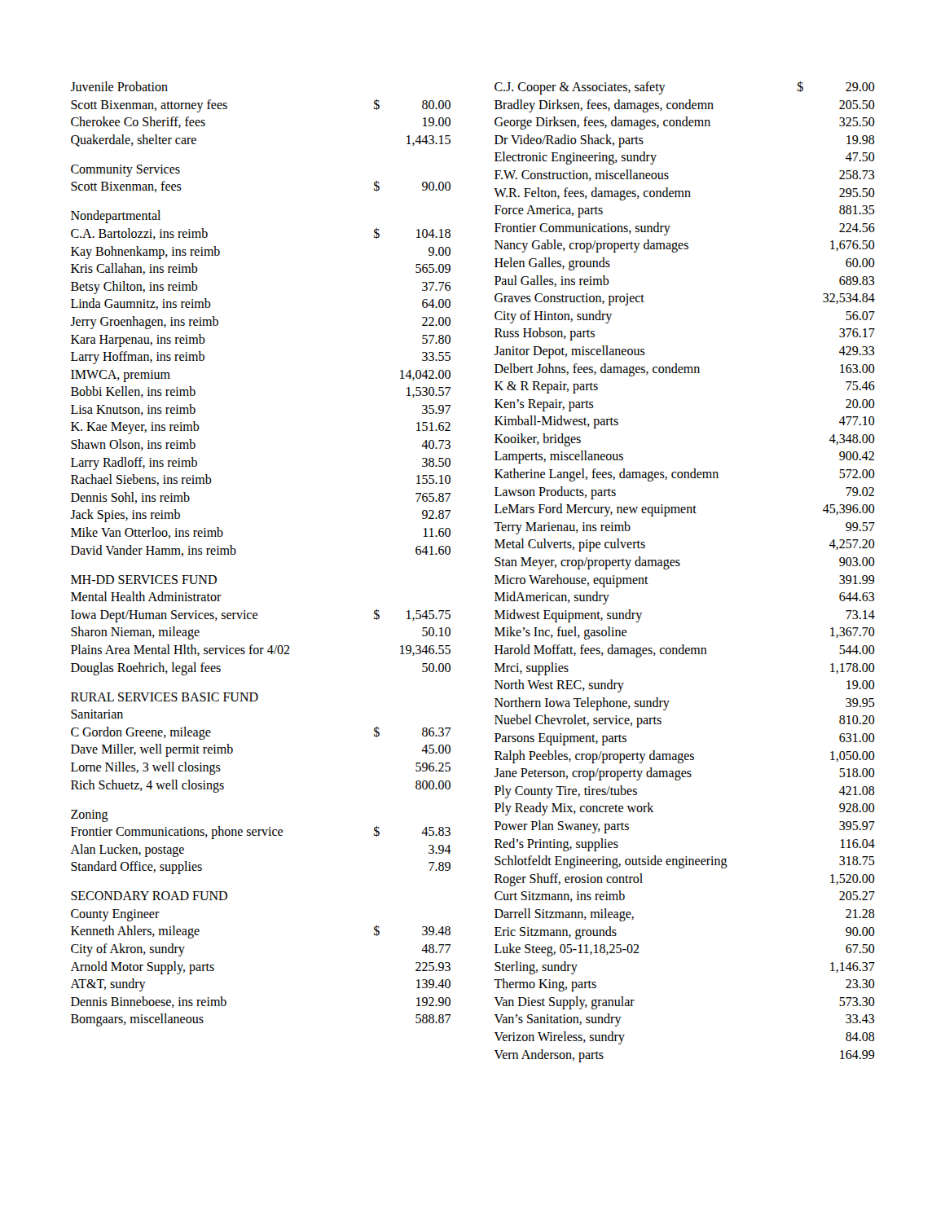| Juvenile Probation | | |
| Scott Bixenman, attorney fees | $ | 80.00 |
| Cherokee Co Sheriff, fees | | 19.00 |
| Quakerdale, shelter care | | 1,443.15 |
| Community Services | | |
| Scott Bixenman, fees | $ | 90.00 |
| Nondepartmental | | |
| C.A. Bartolozzi, ins reimb | $ | 104.18 |
| Kay Bohnenkamp, ins reimb | | 9.00 |
| Kris Callahan, ins reimb | | 565.09 |
| Betsy Chilton, ins reimb | | 37.76 |
| Linda Gaumnitz, ins reimb | | 64.00 |
| Jerry Groenhagen, ins reimb | | 22.00 |
| Kara Harpenau, ins reimb | | 57.80 |
| Larry Hoffman, ins reimb | | 33.55 |
| IMWCA, premium | | 14,042.00 |
| Bobbi Kellen, ins reimb | | 1,530.57 |
| Lisa Knutson, ins reimb | | 35.97 |
| K. Kae Meyer, ins reimb | | 151.62 |
| Shawn Olson, ins reimb | | 40.73 |
| Larry Radloff, ins reimb | | 38.50 |
| Rachael Siebens, ins reimb | | 155.10 |
| Dennis Sohl, ins reimb | | 765.87 |
| Jack Spies, ins reimb | | 92.87 |
| Mike Van Otterloo, ins reimb | | 11.60 |
| David Vander Hamm, ins reimb | | 641.60 |
| MH-DD Services Fund | | |
| Mental Health Administrator | | |
| Iowa Dept/Human Services, service | $ | 1,545.75 |
| Sharon Nieman, mileage | | 50.10 |
| Plains Area Mental Hlth, services for 4/02 | | 19,346.55 |
| Douglas Roehrich, legal fees | | 50.00 |
| Rural Services Basic Fund | | |
| Sanitarian | | |
| C Gordon Greene, mileage | $ | 86.37 |
| Dave Miller, well permit reimb | | 45.00 |
| Lorne Nilles, 3 well closings | | 596.25 |
| Rich Schuetz, 4 well closings | | 800.00 |
| Zoning | | |
| Frontier Communications, phone service | $ | 45.83 |
| Alan Lucken, postage | | 3.94 |
| Standard Office, supplies | | 7.89 |
| Secondary Road Fund | | |
| County Engineer | | |
| Kenneth Ahlers, mileage | $ | 39.48 |
| City of Akron, sundry | | 48.77 |
| Arnold Motor Supply, parts | | 225.93 |
| AT&T, sundry | | 139.40 |
| Dennis Binneboese, ins reimb | | 192.90 |
| Bomgaars, miscellaneous | | 588.87 |
| C.J. Cooper & Associates, safety | $ | 29.00 |
| Bradley Dirksen, fees, damages, condemn | | 205.50 |
| George Dirksen, fees, damages, condemn | | 325.50 |
| Dr Video/Radio Shack, parts | | 19.98 |
| Electronic Engineering, sundry | | 47.50 |
| F.W. Construction, miscellaneous | | 258.73 |
| W.R. Felton, fees, damages, condemn | | 295.50 |
| Force America, parts | | 881.35 |
| Frontier Communications, sundry | | 224.56 |
| Nancy Gable, crop/property damages | | 1,676.50 |
| Helen Galles, grounds | | 60.00 |
| Paul Galles, ins reimb | | 689.83 |
| Graves Construction, project | | 32,534.84 |
| City of Hinton, sundry | | 56.07 |
| Russ Hobson, parts | | 376.17 |
| Janitor Depot, miscellaneous | | 429.33 |
| Delbert Johns, fees, damages, condemn | | 163.00 |
| K & R Repair, parts | | 75.46 |
| Ken’s Repair, parts | | 20.00 |
| Kimball-Midwest, parts | | 477.10 |
| Kooiker, bridges | | 4,348.00 |
| Lamperts, miscellaneous | | 900.42 |
| Katherine Langel, fees, damages, condemn | | 572.00 |
| Lawson Products, parts | | 79.02 |
| LeMars Ford Mercury, new equipment | | 45,396.00 |
| Terry Marienau, ins reimb | | 99.57 |
| Metal Culverts, pipe culverts | | 4,257.20 |
| Stan Meyer, crop/property damages | | 903.00 |
| Micro Warehouse, equipment | | 391.99 |
| MidAmerican, sundry | | 644.63 |
| Midwest Equipment, sundry | | 73.14 |
| Mike’s Inc, fuel, gasoline | | 1,367.70 |
| Harold Moffatt, fees, damages, condemn | | 544.00 |
| Mrci, supplies | | 1,178.00 |
| North West REC, sundry | | 19.00 |
| Northern Iowa Telephone, sundry | | 39.95 |
| Nuebel Chevrolet, service, parts | | 810.20 |
| Parsons Equipment, parts | | 631.00 |
| Ralph Peebles, crop/property damages | | 1,050.00 |
| Jane Peterson, crop/property damages | | 518.00 |
| Ply County Tire, tires/tubes | | 421.08 |
| Ply Ready Mix, concrete work | | 928.00 |
| Power Plan Swaney, parts | | 395.97 |
| Red’s Printing, supplies | | 116.04 |
| Schlotfeldt Engineering, outside engineering | | 318.75 |
| Roger Shuff, erosion control | | 1,520.00 |
| Curt Sitzmann, ins reimb | | 205.27 |
| Darrell Sitzmann, mileage, | | 21.28 |
| Eric Sitzmann, grounds | | 90.00 |
| Luke Steeg, 05-11,18,25-02 | | 67.50 |
| Sterling, sundry | | 1,146.37 |
| Thermo King, parts | | 23.30 |
| Van Diest Supply, granular | | 573.30 |
| Van’s Sanitation, sundry | | 33.43 |
| Verizon Wireless, sundry | | 84.08 |
| Vern Anderson, parts | | 164.99 |